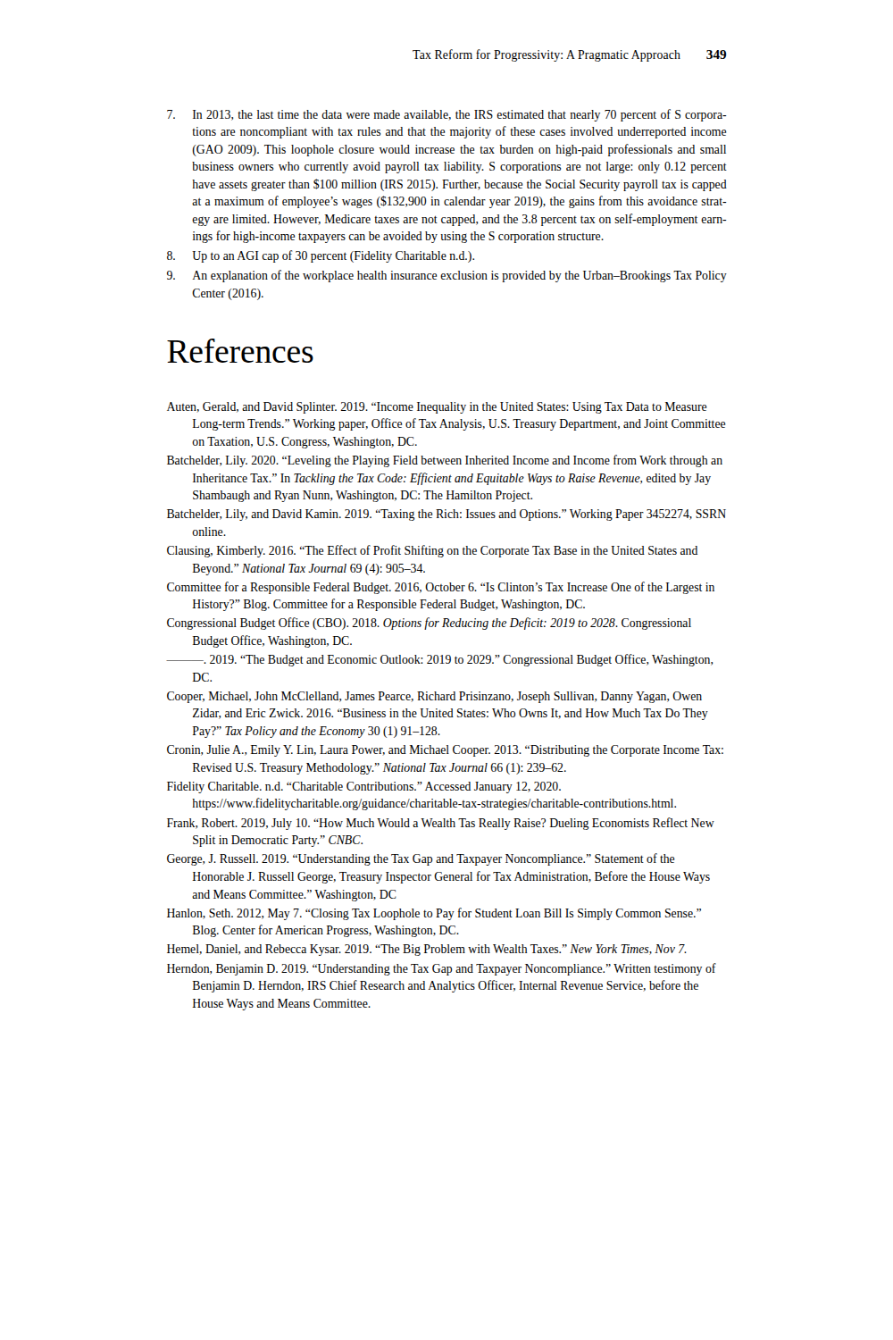Tax Reform for Progressivity: A Pragmatic Approach 349
7. In 2013, the last time the data were made available, the IRS estimated that nearly 70 percent of S corporations are noncompliant with tax rules and that the majority of these cases involved underreported income (GAO 2009). This loophole closure would increase the tax burden on high-paid professionals and small business owners who currently avoid payroll tax liability. S corporations are not large: only 0.12 percent have assets greater than $100 million (IRS 2015). Further, because the Social Security payroll tax is capped at a maximum of employee’s wages ($132,900 in calendar year 2019), the gains from this avoidance strategy are limited. However, Medicare taxes are not capped, and the 3.8 percent tax on self-employment earnings for high-income taxpayers can be avoided by using the S corporation structure.
8. Up to an AGI cap of 30 percent (Fidelity Charitable n.d.).
9. An explanation of the workplace health insurance exclusion is provided by the Urban–Brookings Tax Policy Center (2016).
References
Auten, Gerald, and David Splinter. 2019. “Income Inequality in the United States: Using Tax Data to Measure Long-term Trends.” Working paper, Office of Tax Analysis, U.S. Treasury Department, and Joint Committee on Taxation, U.S. Congress, Washington, DC.
Batchelder, Lily. 2020. “Leveling the Playing Field between Inherited Income and Income from Work through an Inheritance Tax.” In Tackling the Tax Code: Efficient and Equitable Ways to Raise Revenue, edited by Jay Shambaugh and Ryan Nunn, Washington, DC: The Hamilton Project.
Batchelder, Lily, and David Kamin. 2019. “Taxing the Rich: Issues and Options.” Working Paper 3452274, SSRN online.
Clausing, Kimberly. 2016. “The Effect of Profit Shifting on the Corporate Tax Base in the United States and Beyond.” National Tax Journal 69 (4): 905–34.
Committee for a Responsible Federal Budget. 2016, October 6. “Is Clinton’s Tax Increase One of the Largest in History?” Blog. Committee for a Responsible Federal Budget, Washington, DC.
Congressional Budget Office (CBO). 2018. Options for Reducing the Deficit: 2019 to 2028. Congressional Budget Office, Washington, DC.
———. 2019. “The Budget and Economic Outlook: 2019 to 2029.” Congressional Budget Office, Washington, DC.
Cooper, Michael, John McClelland, James Pearce, Richard Prisinzano, Joseph Sullivan, Danny Yagan, Owen Zidar, and Eric Zwick. 2016. “Business in the United States: Who Owns It, and How Much Tax Do They Pay?” Tax Policy and the Economy 30 (1) 91–128.
Cronin, Julie A., Emily Y. Lin, Laura Power, and Michael Cooper. 2013. “Distributing the Corporate Income Tax: Revised U.S. Treasury Methodology.” National Tax Journal 66 (1): 239–62.
Fidelity Charitable. n.d. “Charitable Contributions.” Accessed January 12, 2020. https://www.fidelitycharitable.org/guidance/charitable-tax-strategies/charitable-contributions.html.
Frank, Robert. 2019, July 10. “How Much Would a Wealth Tas Really Raise? Dueling Economists Reflect New Split in Democratic Party.” CNBC.
George, J. Russell. 2019. “Understanding the Tax Gap and Taxpayer Noncompliance.” Statement of the Honorable J. Russell George, Treasury Inspector General for Tax Administration, Before the House Ways and Means Committee.” Washington, DC
Hanlon, Seth. 2012, May 7. “Closing Tax Loophole to Pay for Student Loan Bill Is Simply Common Sense.” Blog. Center for American Progress, Washington, DC.
Hemel, Daniel, and Rebecca Kysar. 2019. “The Big Problem with Wealth Taxes.” New York Times, Nov 7.
Herndon, Benjamin D. 2019. “Understanding the Tax Gap and Taxpayer Noncompliance.” Written testimony of Benjamin D. Herndon, IRS Chief Research and Analytics Officer, Internal Revenue Service, before the House Ways and Means Committee.